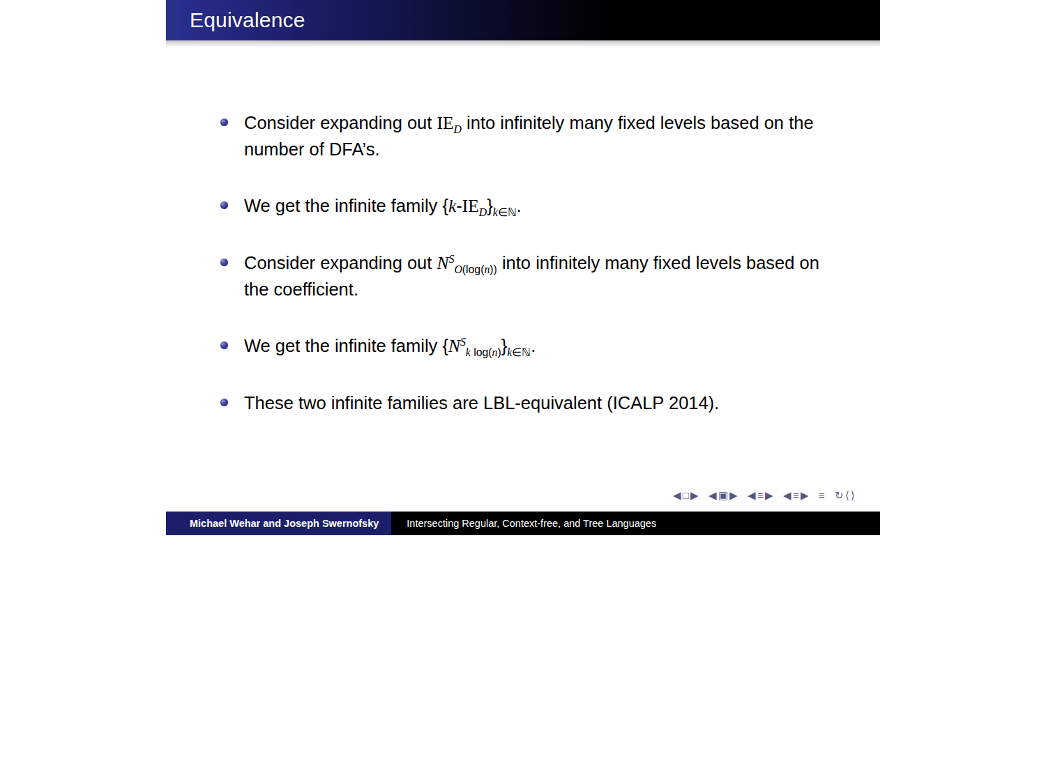Equivalence
Consider expanding out IED into infinitely many fixed levels based on the number of DFA’s.
We get the infinite family {k-IED}k∈ℕ.
Consider expanding out NSO(log(n)) into infinitely many fixed levels based on the coefficient.
We get the infinite family {NSk log(n)}k∈ℕ.
These two infinite families are LBL-equivalent (ICALP 2014).
◀□▶ ◀▣▶ ◀≡▶ ◀≡▶ ≡ ↻⟨⟩
Michael Wehar and Joseph Swernofsky
Intersecting Regular, Context-free, and Tree Languages